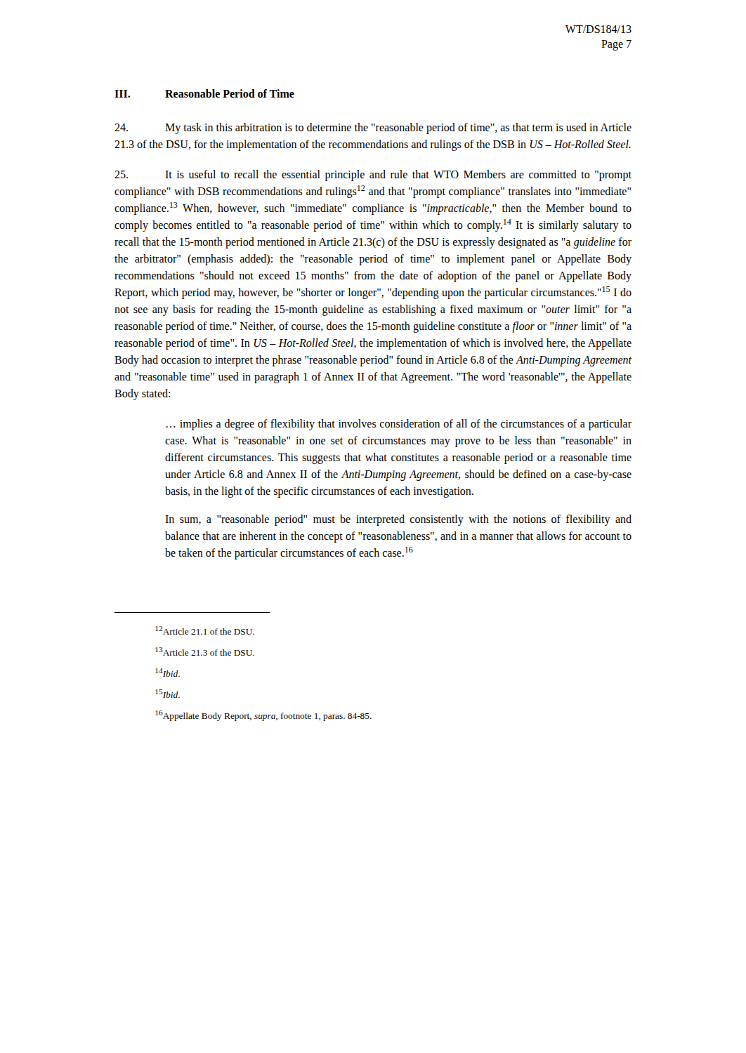WT/DS184/13
Page 7
III. Reasonable Period of Time
24. My task in this arbitration is to determine the "reasonable period of time", as that term is used in Article 21.3 of the DSU, for the implementation of the recommendations and rulings of the DSB in US – Hot-Rolled Steel.
25. It is useful to recall the essential principle and rule that WTO Members are committed to "prompt compliance" with DSB recommendations and rulings12 and that "prompt compliance" translates into "immediate" compliance.13 When, however, such "immediate" compliance is "impracticable," then the Member bound to comply becomes entitled to "a reasonable period of time" within which to comply.14 It is similarly salutary to recall that the 15-month period mentioned in Article 21.3(c) of the DSU is expressly designated as "a guideline for the arbitrator" (emphasis added): the "reasonable period of time" to implement panel or Appellate Body recommendations "should not exceed 15 months" from the date of adoption of the panel or Appellate Body Report, which period may, however, be "shorter or longer", "depending upon the particular circumstances."15 I do not see any basis for reading the 15-month guideline as establishing a fixed maximum or "outer limit" for "a reasonable period of time." Neither, of course, does the 15-month guideline constitute a floor or "inner limit" of "a reasonable period of time". In US – Hot-Rolled Steel, the implementation of which is involved here, the Appellate Body had occasion to interpret the phrase "reasonable period" found in Article 6.8 of the Anti-Dumping Agreement and "reasonable time" used in paragraph 1 of Annex II of that Agreement. "The word 'reasonable'", the Appellate Body stated:
… implies a degree of flexibility that involves consideration of all of the circumstances of a particular case. What is "reasonable" in one set of circumstances may prove to be less than "reasonable" in different circumstances. This suggests that what constitutes a reasonable period or a reasonable time under Article 6.8 and Annex II of the Anti-Dumping Agreement, should be defined on a case-by-case basis, in the light of the specific circumstances of each investigation.
In sum, a "reasonable period" must be interpreted consistently with the notions of flexibility and balance that are inherent in the concept of "reasonableness", and in a manner that allows for account to be taken of the particular circumstances of each case.16
12 Article 21.1 of the DSU.
13 Article 21.3 of the DSU.
14 Ibid.
15 Ibid.
16 Appellate Body Report, supra, footnote 1, paras. 84-85.